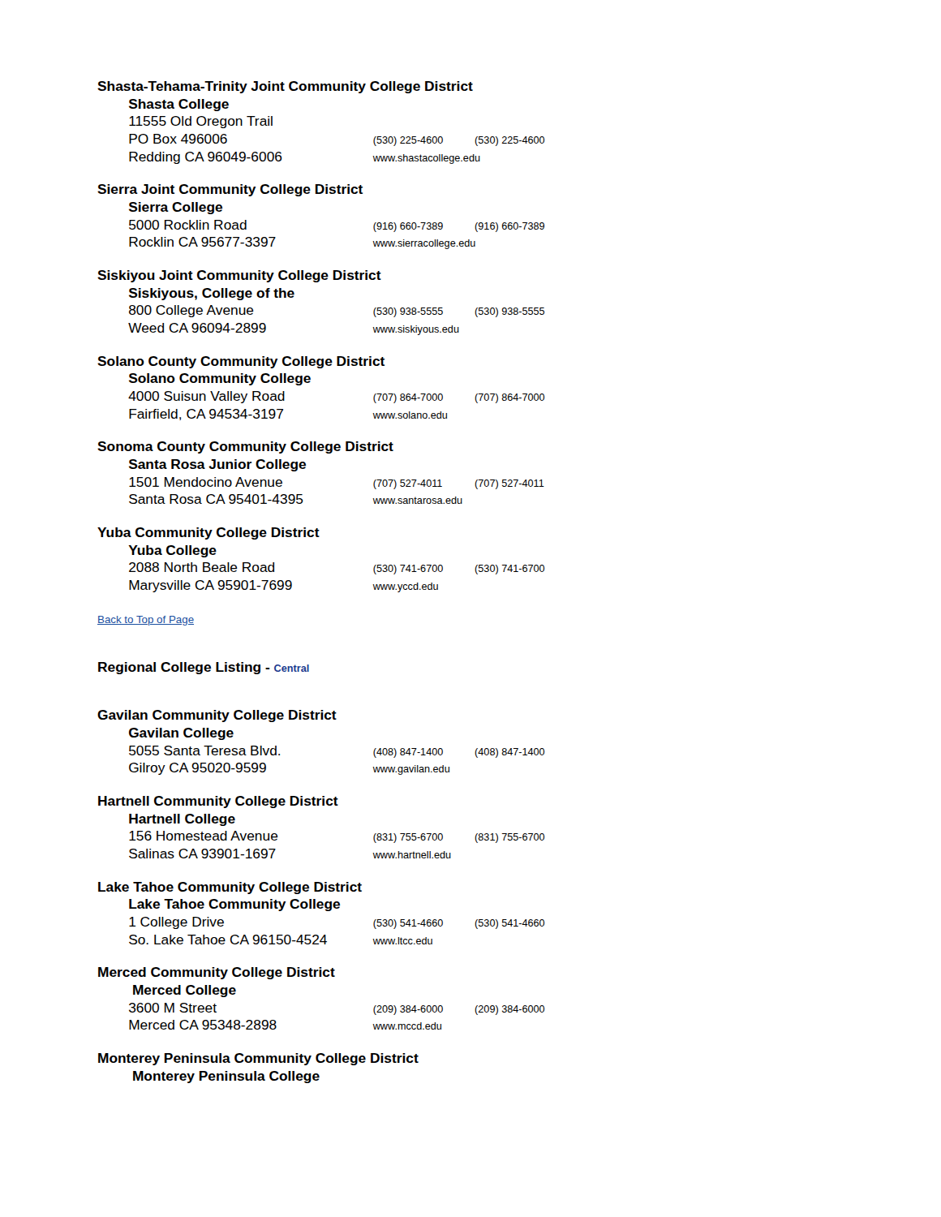Shasta-Tehama-Trinity Joint Community College District
Shasta College
| 11555 Old Oregon Trail | | |
| PO Box 496006 | (530) 225-4600 | (530) 225-4600 |
| Redding CA 96049-6006 | www.shastacollege.edu |
Sierra Joint Community College District
Sierra College
| 5000 Rocklin Road | (916) 660-7389 | (916) 660-7389 |
| Rocklin CA 95677-3397 | www.sierracollege.edu |
Siskiyou Joint Community College District
Siskiyous, College of the
| 800 College Avenue | (530) 938-5555 | (530) 938-5555 |
| Weed CA 96094-2899 | www.siskiyous.edu |
Solano County Community College District
Solano Community College
| 4000 Suisun Valley Road | (707) 864-7000 | (707) 864-7000 |
| Fairfield, CA 94534-3197 | www.solano.edu |
Sonoma County Community College District
Santa Rosa Junior College
| 1501 Mendocino Avenue | (707) 527-4011 | (707) 527-4011 |
| Santa Rosa CA 95401-4395 | www.santarosa.edu |
Yuba Community College District
Yuba College
| 2088 North Beale Road | (530) 741-6700 | (530) 741-6700 |
| Marysville CA 95901-7699 | www.yccd.edu |
Back to Top of Page
Regional College Listing - Central
Gavilan Community College District
Gavilan College
| 5055 Santa Teresa Blvd. | (408) 847-1400 | (408) 847-1400 |
| Gilroy CA 95020-9599 | www.gavilan.edu |
Hartnell Community College District
Hartnell College
| 156 Homestead Avenue | (831) 755-6700 | (831) 755-6700 |
| Salinas CA 93901-1697 | www.hartnell.edu |
Lake Tahoe Community College District
Lake Tahoe Community College
| 1 College Drive | (530) 541-4660 | (530) 541-4660 |
| So. Lake Tahoe CA 96150-4524 | www.ltcc.edu |
Merced Community College District
Merced College
| 3600 M Street | (209) 384-6000 | (209) 384-6000 |
| Merced CA 95348-2898 | www.mccd.edu |
Monterey Peninsula Community College District
Monterey Peninsula College